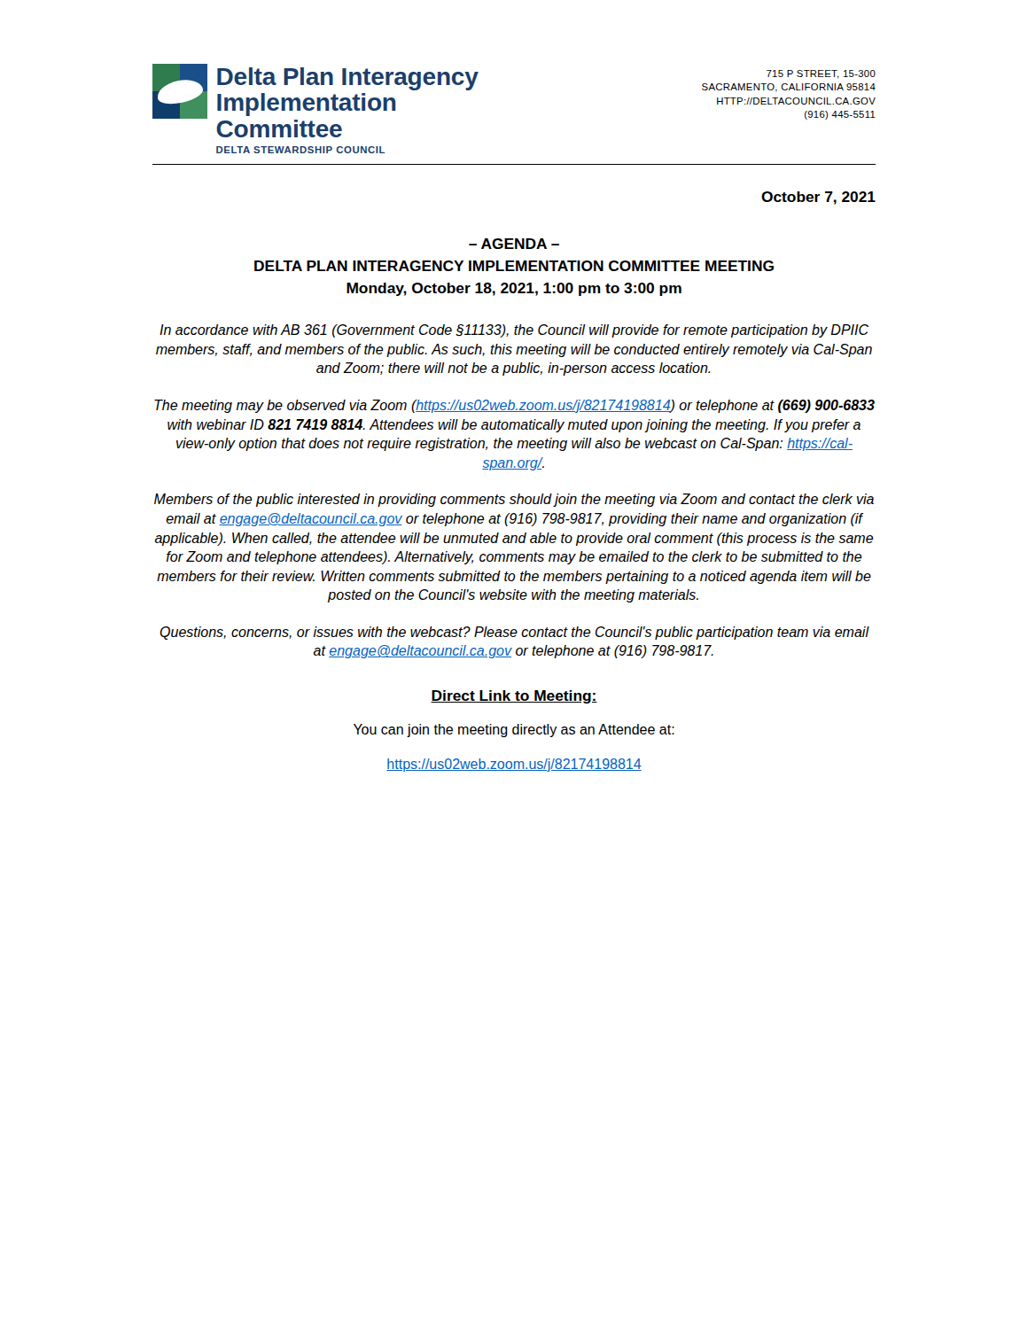Delta Plan Interagency
Implementation
Committee
DELTA STEWARDSHIP COUNCIL
715 P STREET, 15-300
SACRAMENTO, CALIFORNIA 95814
HTTP://DELTACOUNCIL.CA.GOV
(916) 445-5511
October 7, 2021
– AGENDA –
DELTA PLAN INTERAGENCY IMPLEMENTATION COMMITTEE MEETING
Monday, October 18, 2021, 1:00 pm to 3:00 pm
In accordance with AB 361 (Government Code §11133), the Council will provide for remote participation by DPIIC members, staff, and members of the public. As such, this meeting will be conducted entirely remotely via Cal-Span and Zoom; there will not be a public, in-person access location.
The meeting may be observed via Zoom (https://us02web.zoom.us/j/82174198814) or telephone at (669) 900-6833 with webinar ID 821 7419 8814. Attendees will be automatically muted upon joining the meeting. If you prefer a view-only option that does not require registration, the meeting will also be webcast on Cal-Span: https://cal-span.org/.
Members of the public interested in providing comments should join the meeting via Zoom and contact the clerk via email at engage@deltacouncil.ca.gov or telephone at (916) 798-9817, providing their name and organization (if applicable). When called, the attendee will be unmuted and able to provide oral comment (this process is the same for Zoom and telephone attendees). Alternatively, comments may be emailed to the clerk to be submitted to the members for their review. Written comments submitted to the members pertaining to a noticed agenda item will be posted on the Council's website with the meeting materials.
Questions, concerns, or issues with the webcast? Please contact the Council's public participation team via email at engage@deltacouncil.ca.gov or telephone at (916) 798-9817.
Direct Link to Meeting:
You can join the meeting directly as an Attendee at:
https://us02web.zoom.us/j/82174198814